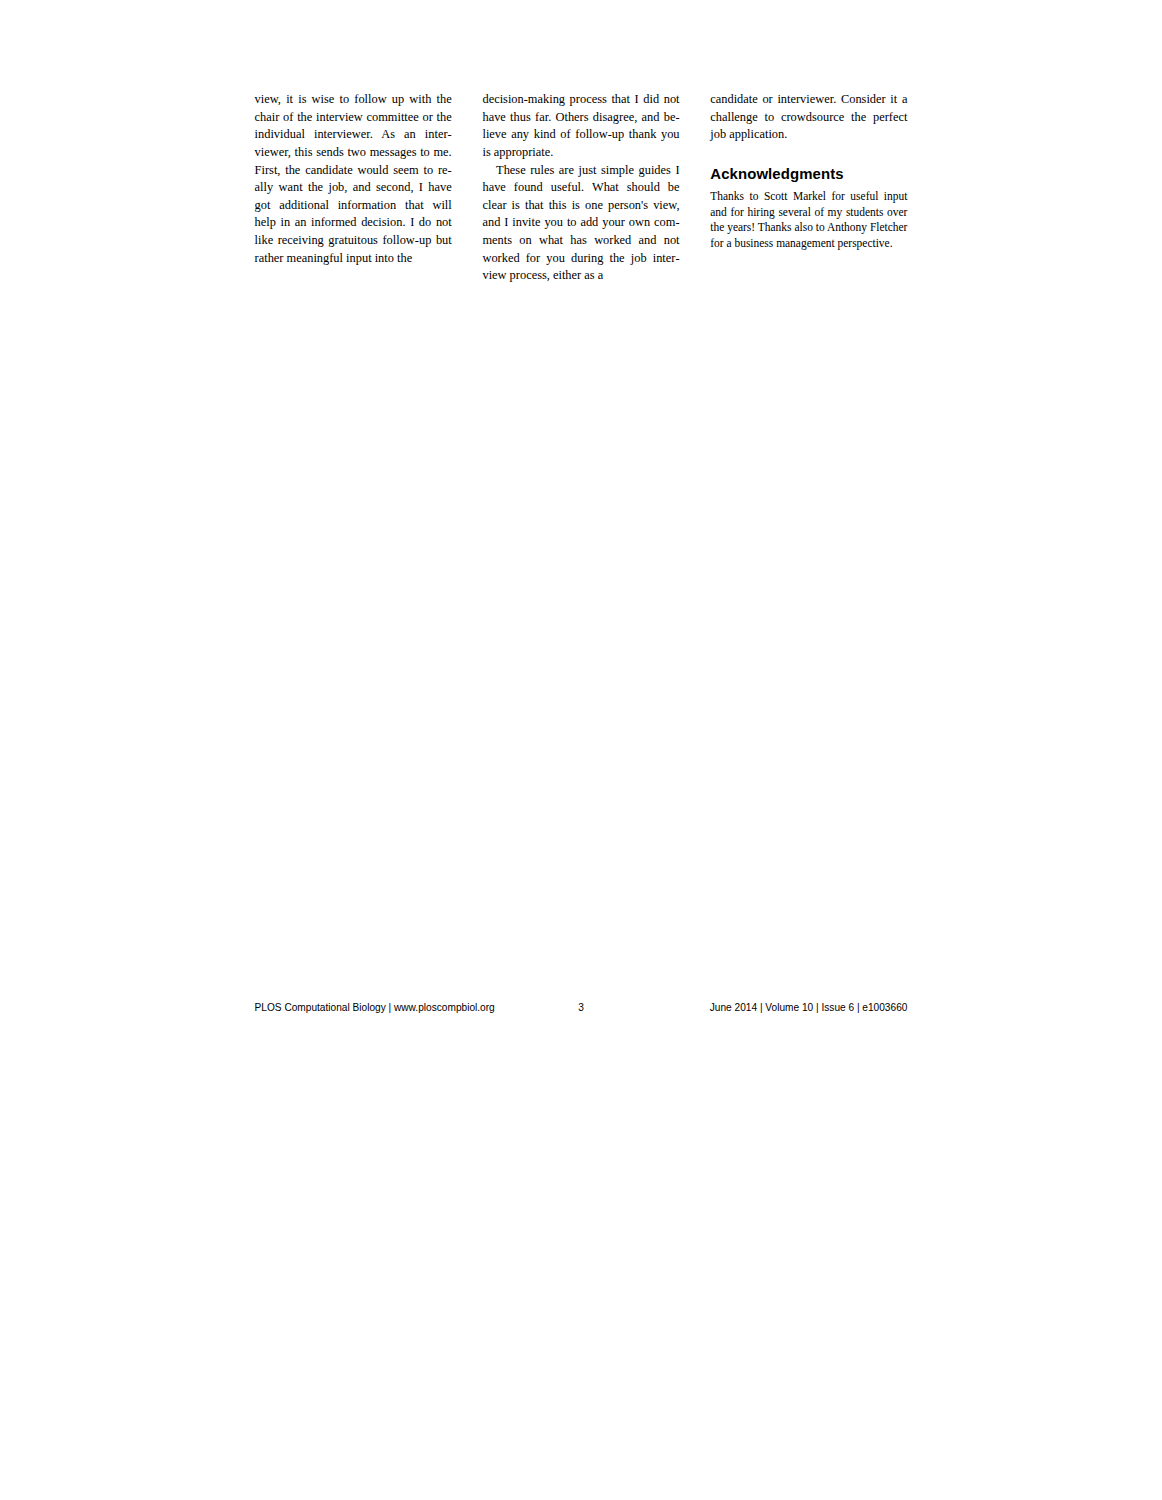view, it is wise to follow up with the chair of the interview committee or the individual interviewer. As an interviewer, this sends two messages to me. First, the candidate would seem to really want the job, and second, I have got additional information that will help in an informed decision. I do not like receiving gratuitous follow-up but rather meaningful input into the
decision-making process that I did not have thus far. Others disagree, and believe any kind of follow-up thank you is appropriate.
These rules are just simple guides I have found useful. What should be clear is that this is one person's view, and I invite you to add your own comments on what has worked and not worked for you during the job interview process, either as a
candidate or interviewer. Consider it a challenge to crowdsource the perfect job application.
Acknowledgments
Thanks to Scott Markel for useful input and for hiring several of my students over the years! Thanks also to Anthony Fletcher for a business management perspective.
PLOS Computational Biology | www.ploscompbiol.org
3
June 2014 | Volume 10 | Issue 6 | e1003660